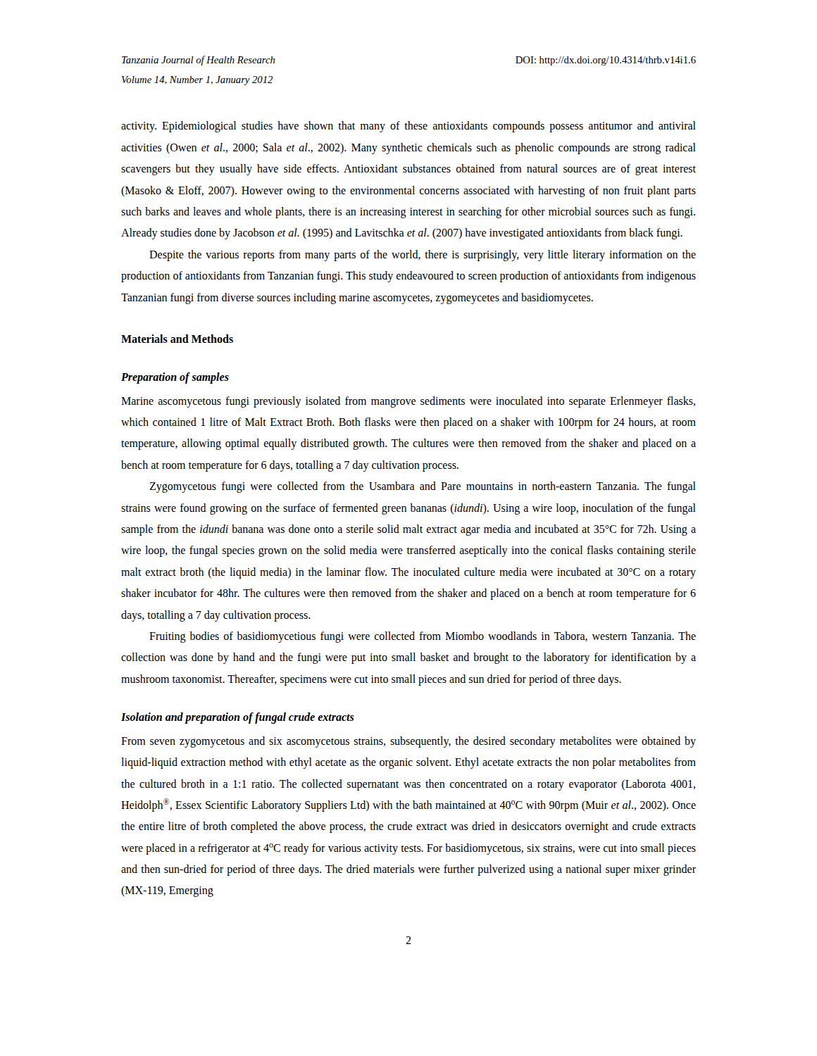Tanzania Journal of Health Research
Volume 14, Number 1, January 2012
DOI: http://dx.doi.org/10.4314/thrb.v14i1.6
activity. Epidemiological studies have shown that many of these antioxidants compounds possess antitumor and antiviral activities (Owen et al., 2000; Sala et al., 2002). Many synthetic chemicals such as phenolic compounds are strong radical scavengers but they usually have side effects. Antioxidant substances obtained from natural sources are of great interest (Masoko & Eloff, 2007). However owing to the environmental concerns associated with harvesting of non fruit plant parts such barks and leaves and whole plants, there is an increasing interest in searching for other microbial sources such as fungi. Already studies done by Jacobson et al. (1995) and Lavitschka et al. (2007) have investigated antioxidants from black fungi.
Despite the various reports from many parts of the world, there is surprisingly, very little literary information on the production of antioxidants from Tanzanian fungi. This study endeavoured to screen production of antioxidants from indigenous Tanzanian fungi from diverse sources including marine ascomycetes, zygomeycetes and basidiomycetes.
Materials and Methods
Preparation of samples
Marine ascomycetous fungi previously isolated from mangrove sediments were inoculated into separate Erlenmeyer flasks, which contained 1 litre of Malt Extract Broth. Both flasks were then placed on a shaker with 100rpm for 24 hours, at room temperature, allowing optimal equally distributed growth. The cultures were then removed from the shaker and placed on a bench at room temperature for 6 days, totalling a 7 day cultivation process.
Zygomycetous fungi were collected from the Usambara and Pare mountains in north-eastern Tanzania. The fungal strains were found growing on the surface of fermented green bananas (idundi). Using a wire loop, inoculation of the fungal sample from the idundi banana was done onto a sterile solid malt extract agar media and incubated at 35°C for 72h. Using a wire loop, the fungal species grown on the solid media were transferred aseptically into the conical flasks containing sterile malt extract broth (the liquid media) in the laminar flow. The inoculated culture media were incubated at 30°C on a rotary shaker incubator for 48hr. The cultures were then removed from the shaker and placed on a bench at room temperature for 6 days, totalling a 7 day cultivation process.
Fruiting bodies of basidiomycetious fungi were collected from Miombo woodlands in Tabora, western Tanzania. The collection was done by hand and the fungi were put into small basket and brought to the laboratory for identification by a mushroom taxonomist. Thereafter, specimens were cut into small pieces and sun dried for period of three days.
Isolation and preparation of fungal crude extracts
From seven zygomycetous and six ascomycetous strains, subsequently, the desired secondary metabolites were obtained by liquid-liquid extraction method with ethyl acetate as the organic solvent. Ethyl acetate extracts the non polar metabolites from the cultured broth in a 1:1 ratio. The collected supernatant was then concentrated on a rotary evaporator (Laborota 4001, Heidolph®, Essex Scientific Laboratory Suppliers Ltd) with the bath maintained at 40oC with 90rpm (Muir et al., 2002). Once the entire litre of broth completed the above process, the crude extract was dried in desiccators overnight and crude extracts were placed in a refrigerator at 4oC ready for various activity tests. For basidiomycetous, six strains, were cut into small pieces and then sun-dried for period of three days. The dried materials were further pulverized using a national super mixer grinder (MX-119, Emerging
2